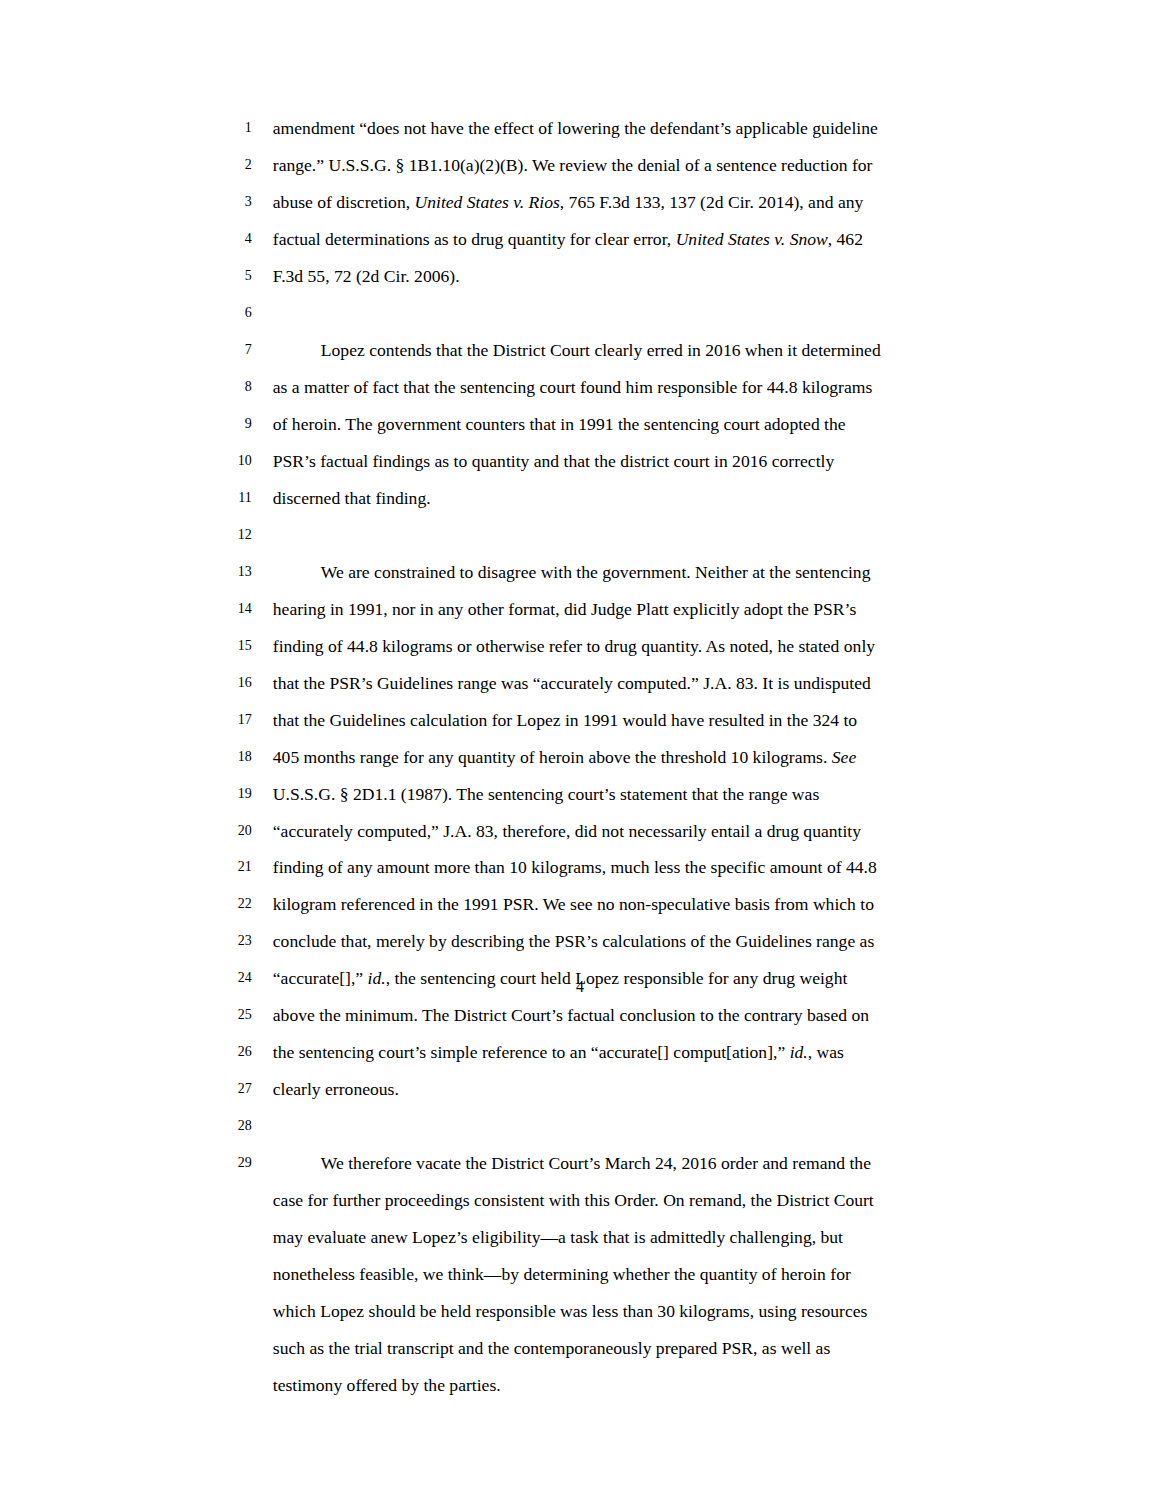1
2
3
4
5
6
7
8
9
10
11
12
13
14
15
16
17
18
19
20
21
22
23
24
25
26
27
28
29
amendment “does not have the effect of lowering the defendant’s applicable guideline range.” U.S.S.G. § 1B1.10(a)(2)(B). We review the denial of a sentence reduction for abuse of discretion, United States v. Rios, 765 F.3d 133, 137 (2d Cir. 2014), and any factual determinations as to drug quantity for clear error, United States v. Snow, 462 F.3d 55, 72 (2d Cir. 2006).
Lopez contends that the District Court clearly erred in 2016 when it determined as a matter of fact that the sentencing court found him responsible for 44.8 kilograms of heroin. The government counters that in 1991 the sentencing court adopted the PSR’s factual findings as to quantity and that the district court in 2016 correctly discerned that finding.
We are constrained to disagree with the government. Neither at the sentencing hearing in 1991, nor in any other format, did Judge Platt explicitly adopt the PSR’s finding of 44.8 kilograms or otherwise refer to drug quantity. As noted, he stated only that the PSR’s Guidelines range was “accurately computed.” J.A. 83. It is undisputed that the Guidelines calculation for Lopez in 1991 would have resulted in the 324 to 405 months range for any quantity of heroin above the threshold 10 kilograms. See U.S.S.G. § 2D1.1 (1987). The sentencing court’s statement that the range was “accurately computed,” J.A. 83, therefore, did not necessarily entail a drug quantity finding of any amount more than 10 kilograms, much less the specific amount of 44.8 kilogram referenced in the 1991 PSR. We see no non-speculative basis from which to conclude that, merely by describing the PSR’s calculations of the Guidelines range as “accurate[],” id., the sentencing court held Lopez responsible for any drug weight above the minimum. The District Court’s factual conclusion to the contrary based on the sentencing court’s simple reference to an “accurate[] comput[ation],” id., was clearly erroneous.
We therefore vacate the District Court’s March 24, 2016 order and remand the case for further proceedings consistent with this Order. On remand, the District Court may evaluate anew Lopez’s eligibility—a task that is admittedly challenging, but nonetheless feasible, we think—by determining whether the quantity of heroin for which Lopez should be held responsible was less than 30 kilograms, using resources such as the trial transcript and the contemporaneously prepared PSR, as well as testimony offered by the parties.
4